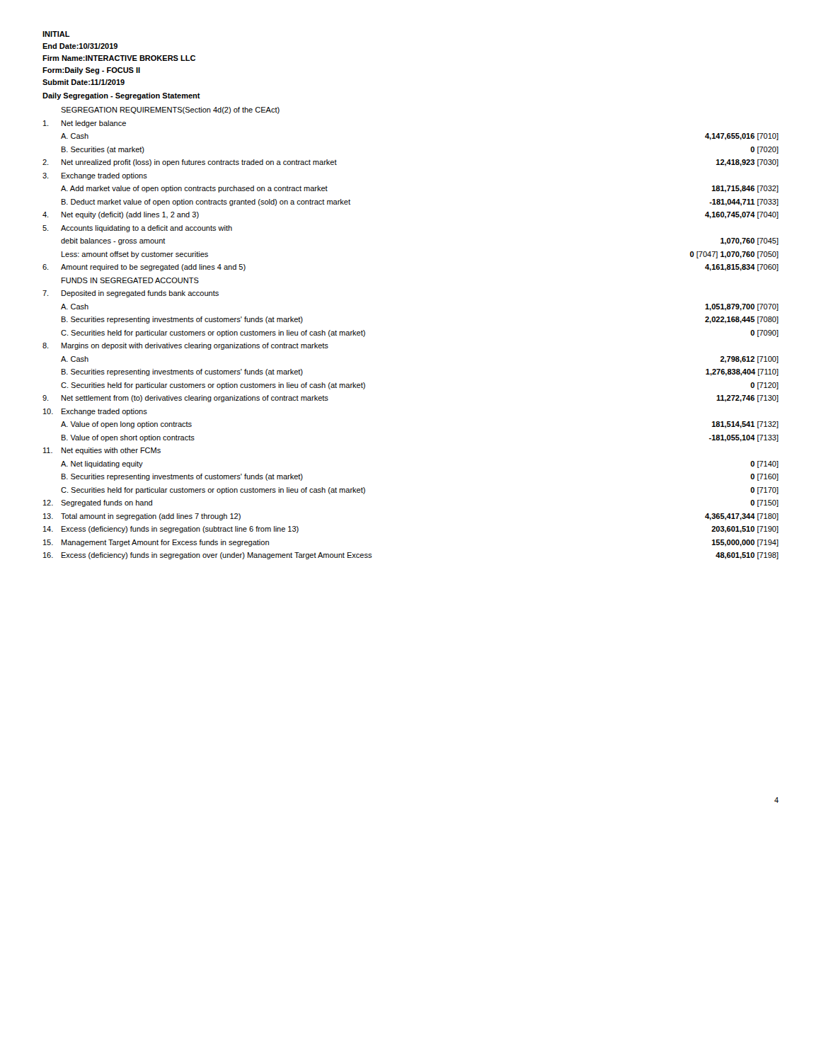INITIAL
End Date:10/31/2019
Firm Name:INTERACTIVE BROKERS LLC
Form:Daily Seg - FOCUS II
Submit Date:11/1/2019
Daily Segregation - Segregation Statement
| | SEGREGATION REQUIREMENTS(Section 4d(2) of the CEAct) | |
| 1. | Net ledger balance | |
| | A. Cash | 4,147,655,016 [7010] |
| | B. Securities (at market) | 0 [7020] |
| 2. | Net unrealized profit (loss) in open futures contracts traded on a contract market | 12,418,923 [7030] |
| 3. | Exchange traded options | |
| | A. Add market value of open option contracts purchased on a contract market | 181,715,846 [7032] |
| | B. Deduct market value of open option contracts granted (sold) on a contract market | -181,044,711 [7033] |
| 4. | Net equity (deficit) (add lines 1, 2 and 3) | 4,160,745,074 [7040] |
| 5. | Accounts liquidating to a deficit and accounts with | |
| | debit balances - gross amount | 1,070,760 [7045] |
| | Less: amount offset by customer securities | 0 [7047] 1,070,760 [7050] |
| 6. | Amount required to be segregated (add lines 4 and 5) | 4,161,815,834 [7060] |
| | FUNDS IN SEGREGATED ACCOUNTS | |
| 7. | Deposited in segregated funds bank accounts | |
| | A. Cash | 1,051,879,700 [7070] |
| | B. Securities representing investments of customers' funds (at market) | 2,022,168,445 [7080] |
| | C. Securities held for particular customers or option customers in lieu of cash (at market) | 0 [7090] |
| 8. | Margins on deposit with derivatives clearing organizations of contract markets | |
| | A. Cash | 2,798,612 [7100] |
| | B. Securities representing investments of customers' funds (at market) | 1,276,838,404 [7110] |
| | C. Securities held for particular customers or option customers in lieu of cash (at market) | 0 [7120] |
| 9. | Net settlement from (to) derivatives clearing organizations of contract markets | 11,272,746 [7130] |
| 10. | Exchange traded options | |
| | A. Value of open long option contracts | 181,514,541 [7132] |
| | B. Value of open short option contracts | -181,055,104 [7133] |
| 11. | Net equities with other FCMs | |
| | A. Net liquidating equity | 0 [7140] |
| | B. Securities representing investments of customers' funds (at market) | 0 [7160] |
| | C. Securities held for particular customers or option customers in lieu of cash (at market) | 0 [7170] |
| 12. | Segregated funds on hand | 0 [7150] |
| 13. | Total amount in segregation (add lines 7 through 12) | 4,365,417,344 [7180] |
| 14. | Excess (deficiency) funds in segregation (subtract line 6 from line 13) | 203,601,510 [7190] |
| 15. | Management Target Amount for Excess funds in segregation | 155,000,000 [7194] |
| 16. | Excess (deficiency) funds in segregation over (under) Management Target Amount Excess | 48,601,510 [7198] |
4